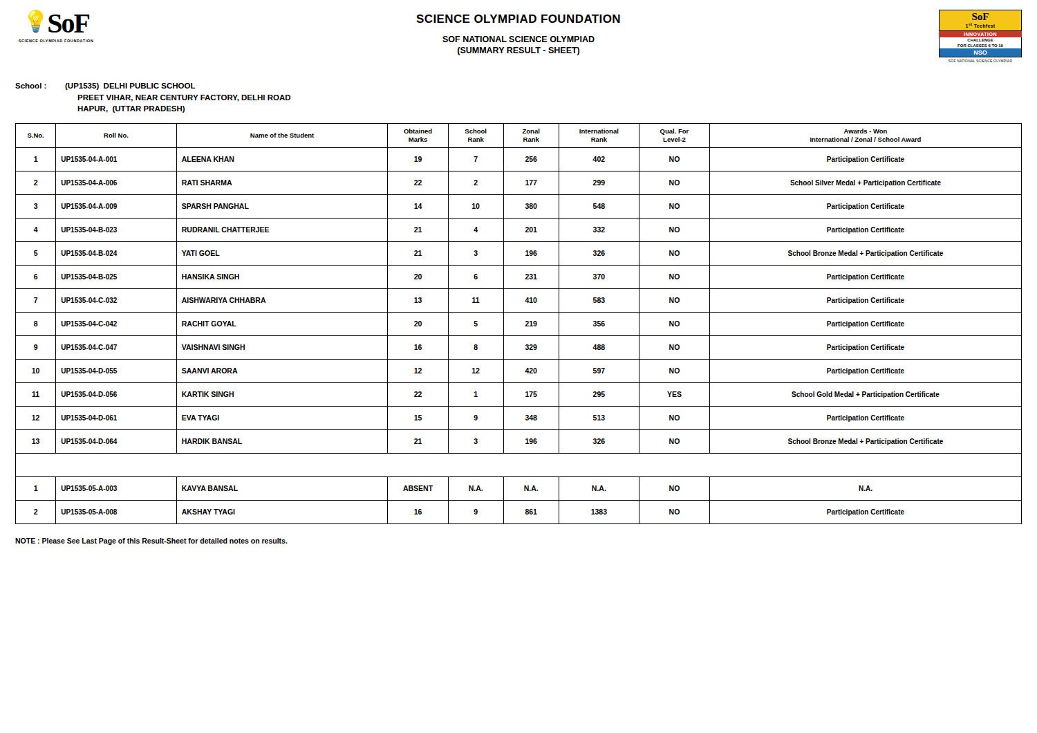💡SoF
SCIENCE OLYMPIAD FOUNDATION
SCIENCE OLYMPIAD FOUNDATION
SOF NATIONAL SCIENCE OLYMPIAD
(SUMMARY RESULT - SHEET)
SoF
1st Techfest
INNOVATION
CHALLENGE
FOR CLASSES 6 TO 10
NSO
SOF NATIONAL SCIENCE OLYMPIAD
School :(UP1535) DELHI PUBLIC SCHOOL
PREET VIHAR, NEAR CENTURY FACTORY, DELHI ROAD
HAPUR, (UTTAR PRADESH)
| S.No. | Roll No. | Name of the Student | Obtained Marks | School Rank | Zonal Rank | International Rank | Qual. For Level-2 | Awards - Won International / Zonal / School Award |
| --- | --- | --- | --- | --- | --- | --- | --- | --- |
| 1 | UP1535-04-A-001 | ALEENA KHAN | 19 | 7 | 256 | 402 | NO | Participation Certificate |
| 2 | UP1535-04-A-006 | RATI SHARMA | 22 | 2 | 177 | 299 | NO | School Silver Medal + Participation Certificate |
| 3 | UP1535-04-A-009 | SPARSH PANGHAL | 14 | 10 | 380 | 548 | NO | Participation Certificate |
| 4 | UP1535-04-B-023 | RUDRANIL CHATTERJEE | 21 | 4 | 201 | 332 | NO | Participation Certificate |
| 5 | UP1535-04-B-024 | YATI GOEL | 21 | 3 | 196 | 326 | NO | School Bronze Medal + Participation Certificate |
| 6 | UP1535-04-B-025 | HANSIKA SINGH | 20 | 6 | 231 | 370 | NO | Participation Certificate |
| 7 | UP1535-04-C-032 | AISHWARIYA CHHABRA | 13 | 11 | 410 | 583 | NO | Participation Certificate |
| 8 | UP1535-04-C-042 | RACHIT GOYAL | 20 | 5 | 219 | 356 | NO | Participation Certificate |
| 9 | UP1535-04-C-047 | VAISHNAVI SINGH | 16 | 8 | 329 | 488 | NO | Participation Certificate |
| 10 | UP1535-04-D-055 | SAANVI ARORA | 12 | 12 | 420 | 597 | NO | Participation Certificate |
| 11 | UP1535-04-D-056 | KARTIK SINGH | 22 | 1 | 175 | 295 | YES | School Gold Medal + Participation Certificate |
| 12 | UP1535-04-D-061 | EVA TYAGI | 15 | 9 | 348 | 513 | NO | Participation Certificate |
| 13 | UP1535-04-D-064 | HARDIK BANSAL | 21 | 3 | 196 | 326 | NO | School Bronze Medal + Participation Certificate |
| 1 | UP1535-05-A-003 | KAVYA BANSAL | ABSENT | N.A. | N.A. | N.A. | NO | N.A. |
| 2 | UP1535-05-A-008 | AKSHAY TYAGI | 16 | 9 | 861 | 1383 | NO | Participation Certificate |
NOTE : Please See Last Page of this Result-Sheet for detailed notes on results.